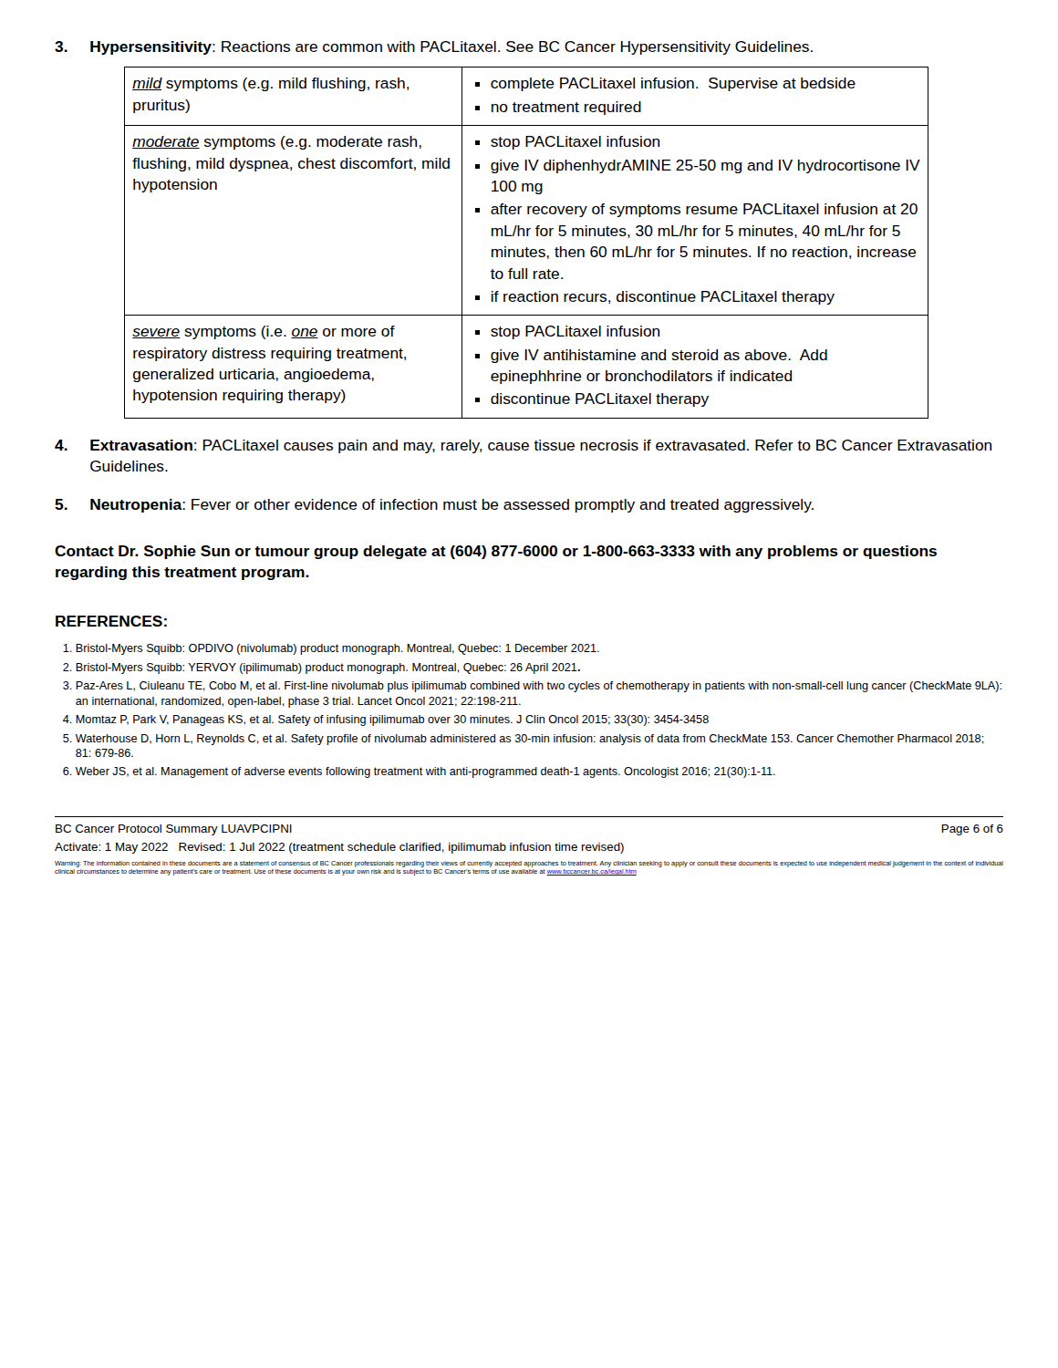3. Hypersensitivity: Reactions are common with PACLitaxel. See BC Cancer Hypersensitivity Guidelines.
| mild symptoms (e.g. mild flushing, rash, pruritus) | complete PACLitaxel infusion. Supervise at bedside no treatment required |
| moderate symptoms (e.g. moderate rash, flushing, mild dyspnea, chest discomfort, mild hypotension | stop PACLitaxel infusion give IV diphenhydrAMINE 25-50 mg and IV hydrocortisone IV 100 mg after recovery of symptoms resume PACLitaxel infusion at 20 mL/hr for 5 minutes, 30 mL/hr for 5 minutes, 40 mL/hr for 5 minutes, then 60 mL/hr for 5 minutes. If no reaction, increase to full rate. if reaction recurs, discontinue PACLitaxel therapy |
| severe symptoms (i.e. one or more of respiratory distress requiring treatment, generalized urticaria, angioedema, hypotension requiring therapy) | stop PACLitaxel infusion give IV antihistamine and steroid as above. Add epinephhrine or bronchodilators if indicated discontinue PACLitaxel therapy |
4. Extravasation: PACLitaxel causes pain and may, rarely, cause tissue necrosis if extravasated. Refer to BC Cancer Extravasation Guidelines.
5. Neutropenia: Fever or other evidence of infection must be assessed promptly and treated aggressively.
Contact Dr. Sophie Sun or tumour group delegate at (604) 877-6000 or 1-800-663-3333 with any problems or questions regarding this treatment program.
REFERENCES:
Bristol-Myers Squibb: OPDIVO (nivolumab) product monograph. Montreal, Quebec: 1 December 2021.
Bristol-Myers Squibb: YERVOY (ipilimumab) product monograph. Montreal, Quebec: 26 April 2021.
Paz-Ares L, Ciuleanu TE, Cobo M, et al. First-line nivolumab plus ipilimumab combined with two cycles of chemotherapy in patients with non-small-cell lung cancer (CheckMate 9LA): an international, randomized, open-label, phase 3 trial. Lancet Oncol 2021; 22:198-211.
Momtaz P, Park V, Panageas KS, et al. Safety of infusing ipilimumab over 30 minutes. J Clin Oncol 2015; 33(30): 3454-3458
Waterhouse D, Horn L, Reynolds C, et al. Safety profile of nivolumab administered as 30-min infusion: analysis of data from CheckMate 153. Cancer Chemother Pharmacol 2018; 81: 679-86.
Weber JS, et al. Management of adverse events following treatment with anti-programmed death-1 agents. Oncologist 2016; 21(30):1-11.
BC Cancer Protocol Summary LUAVPCIPNI Page 6 of 6
Activate: 1 May 2022 Revised: 1 Jul 2022 (treatment schedule clarified, ipilimumab infusion time revised)
Warning: The information contained in these documents are a statement of consensus of BC Cancer professionals regarding their views of currently accepted approaches to treatment. Any clinician seeking to apply or consult these documents is expected to use independent medical judgement in the context of individual clinical circumstances to determine any patient's care or treatment. Use of these documents is at your own risk and is subject to BC Cancer's terms of use available at www.bccancer.bc.ca/legal.htm